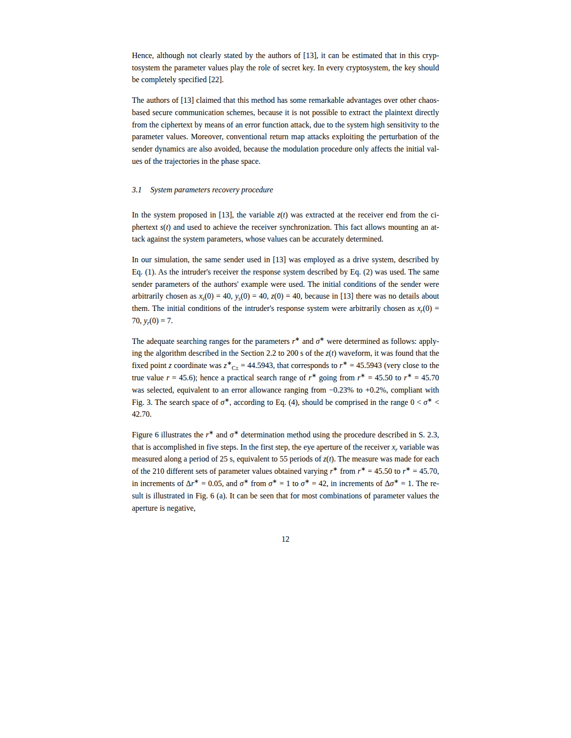Hence, although not clearly stated by the authors of [13], it can be estimated that in this cryptosystem the parameter values play the role of secret key. In every cryptosystem, the key should be completely specified [22].
The authors of [13] claimed that this method has some remarkable advantages over other chaos-based secure communication schemes, because it is not possible to extract the plaintext directly from the ciphertext by means of an error function attack, due to the system high sensitivity to the parameter values. Moreover, conventional return map attacks exploiting the perturbation of the sender dynamics are also avoided, because the modulation procedure only affects the initial values of the trajectories in the phase space.
3.1 System parameters recovery procedure
In the system proposed in [13], the variable z(t) was extracted at the receiver end from the ciphertext s(t) and used to achieve the receiver synchronization. This fact allows mounting an attack against the system parameters, whose values can be accurately determined.
In our simulation, the same sender used in [13] was employed as a drive system, described by Eq. (1). As the intruder's receiver the response system described by Eq. (2) was used. The same sender parameters of the authors' example were used. The initial conditions of the sender were arbitrarily chosen as xs(0) = 40, ys(0) = 40, z(0) = 40, because in [13] there was no details about them. The initial conditions of the intruder's response system were arbitrarily chosen as xr(0) = 70, yr(0) = 7.
The adequate searching ranges for the parameters r∗ and σ∗ were determined as follows: applying the algorithm described in the Section 2.2 to 200 s of the z(t) waveform, it was found that the fixed point z coordinate was z∗C± = 44.5943, that corresponds to r∗ = 45.5943 (very close to the true value r = 45.6); hence a practical search range of r∗ going from r∗ = 45.50 to r∗ = 45.70 was selected, equivalent to an error allowance ranging from −0.23% to +0.2%, compliant with Fig. 3. The search space of σ∗, according to Eq. (4), should be comprised in the range 0 < σ∗ < 42.70.
Figure 6 illustrates the r∗ and σ∗ determination method using the procedure described in S. 2.3, that is accomplished in five steps. In the first step, the eye aperture of the receiver xr variable was measured along a period of 25 s, equivalent to 55 periods of z(t). The measure was made for each of the 210 different sets of parameter values obtained varying r∗ from r∗ = 45.50 to r∗ = 45.70, in increments of Δr∗ = 0.05, and σ∗ from σ∗ = 1 to σ∗ = 42, in increments of Δσ∗ = 1. The result is illustrated in Fig. 6 (a). It can be seen that for most combinations of parameter values the aperture is negative,
12